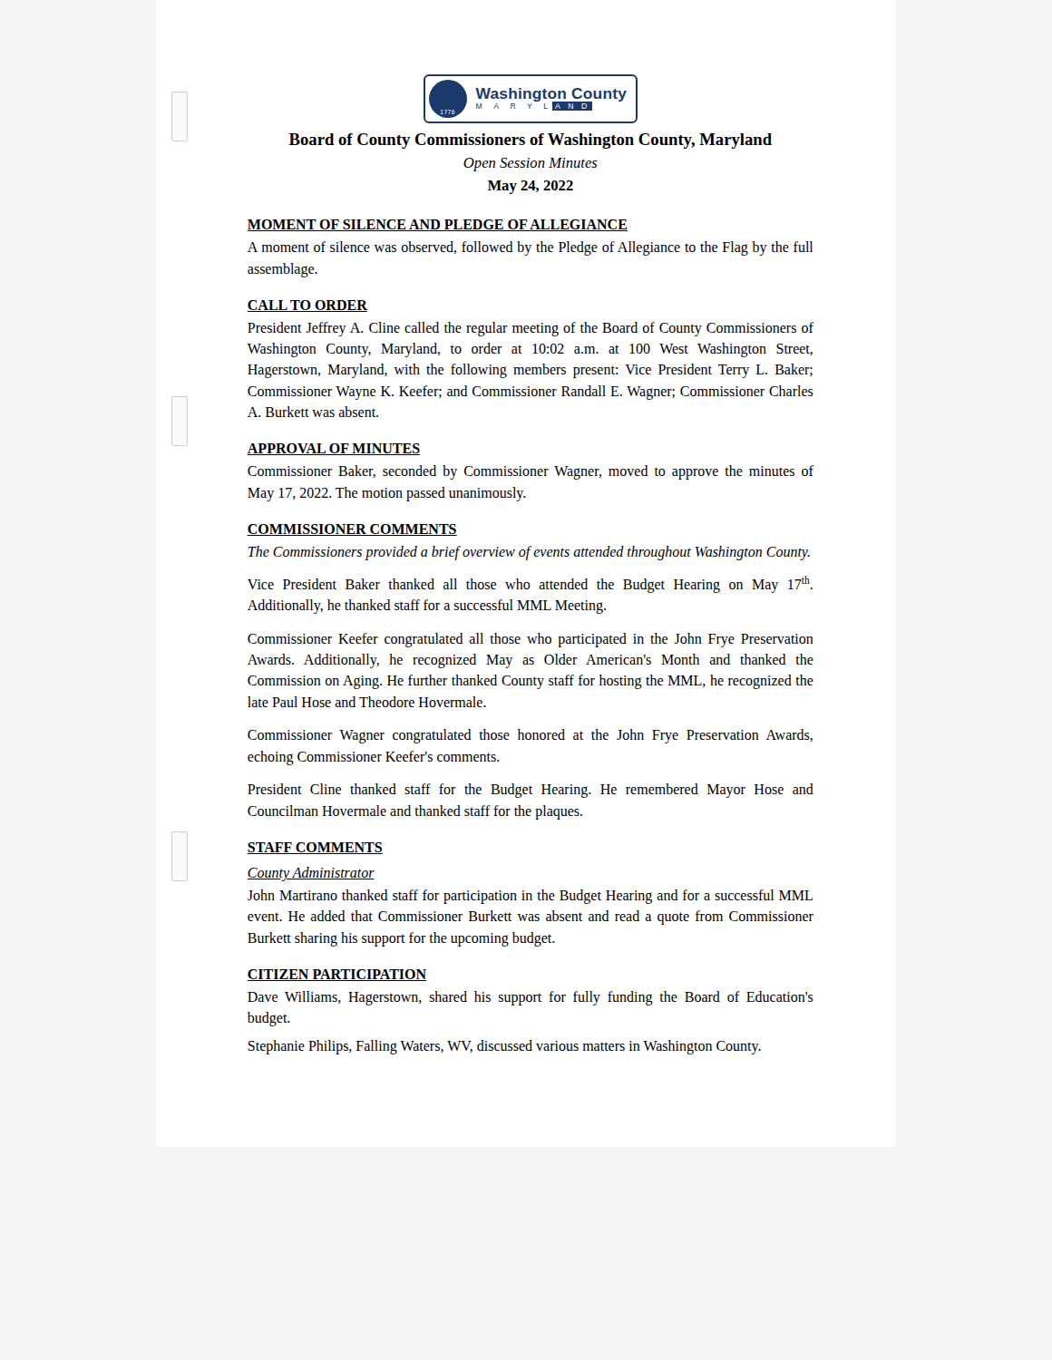1776 Washington County M A R Y LA N D
Board of County Commissioners of Washington County, Maryland
Open Session Minutes
May 24, 2022
Moment of Silence and Pledge of Allegiance
A moment of silence was observed, followed by the Pledge of Allegiance to the Flag by the full assemblage.
Call to Order
President Jeffrey A. Cline called the regular meeting of the Board of County Commissioners of Washington County, Maryland, to order at 10:02 a.m. at 100 West Washington Street, Hagerstown, Maryland, with the following members present: Vice President Terry L. Baker; Commissioner Wayne K. Keefer; and Commissioner Randall E. Wagner; Commissioner Charles A. Burkett was absent.
Approval of Minutes
Commissioner Baker, seconded by Commissioner Wagner, moved to approve the minutes of May 17, 2022. The motion passed unanimously.
Commissioner Comments
The Commissioners provided a brief overview of events attended throughout Washington County.
Vice President Baker thanked all those who attended the Budget Hearing on May 17th. Additionally, he thanked staff for a successful MML Meeting.
Commissioner Keefer congratulated all those who participated in the John Frye Preservation Awards. Additionally, he recognized May as Older American's Month and thanked the Commission on Aging. He further thanked County staff for hosting the MML, he recognized the late Paul Hose and Theodore Hovermale.
Commissioner Wagner congratulated those honored at the John Frye Preservation Awards, echoing Commissioner Keefer's comments.
President Cline thanked staff for the Budget Hearing. He remembered Mayor Hose and Councilman Hovermale and thanked staff for the plaques.
Staff Comments
County Administrator
John Martirano thanked staff for participation in the Budget Hearing and for a successful MML event. He added that Commissioner Burkett was absent and read a quote from Commissioner Burkett sharing his support for the upcoming budget.
Citizen Participation
Dave Williams, Hagerstown, shared his support for fully funding the Board of Education's budget.
Stephanie Philips, Falling Waters, WV, discussed various matters in Washington County.